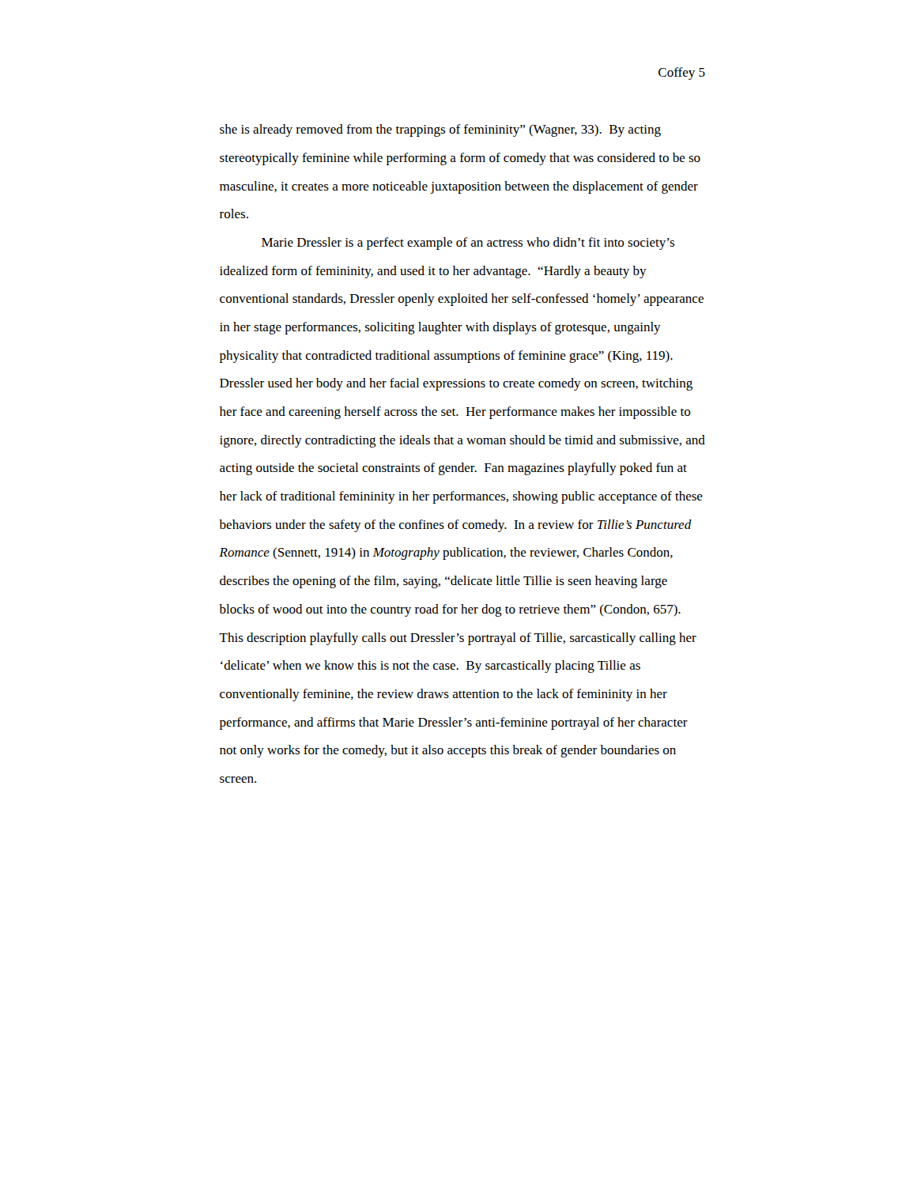Coffey 5
she is already removed from the trappings of femininity” (Wagner, 33). By acting stereotypically feminine while performing a form of comedy that was considered to be so masculine, it creates a more noticeable juxtaposition between the displacement of gender roles.
Marie Dressler is a perfect example of an actress who didn’t fit into society’s idealized form of femininity, and used it to her advantage. “Hardly a beauty by conventional standards, Dressler openly exploited her self-confessed ‘homely’ appearance in her stage performances, soliciting laughter with displays of grotesque, ungainly physicality that contradicted traditional assumptions of feminine grace” (King, 119). Dressler used her body and her facial expressions to create comedy on screen, twitching her face and careening herself across the set. Her performance makes her impossible to ignore, directly contradicting the ideals that a woman should be timid and submissive, and acting outside the societal constraints of gender. Fan magazines playfully poked fun at her lack of traditional femininity in her performances, showing public acceptance of these behaviors under the safety of the confines of comedy. In a review for Tillie’s Punctured Romance (Sennett, 1914) in Motography publication, the reviewer, Charles Condon, describes the opening of the film, saying, “delicate little Tillie is seen heaving large blocks of wood out into the country road for her dog to retrieve them” (Condon, 657). This description playfully calls out Dressler’s portrayal of Tillie, sarcastically calling her ‘delicate’ when we know this is not the case. By sarcastically placing Tillie as conventionally feminine, the review draws attention to the lack of femininity in her performance, and affirms that Marie Dressler’s anti-feminine portrayal of her character not only works for the comedy, but it also accepts this break of gender boundaries on screen.